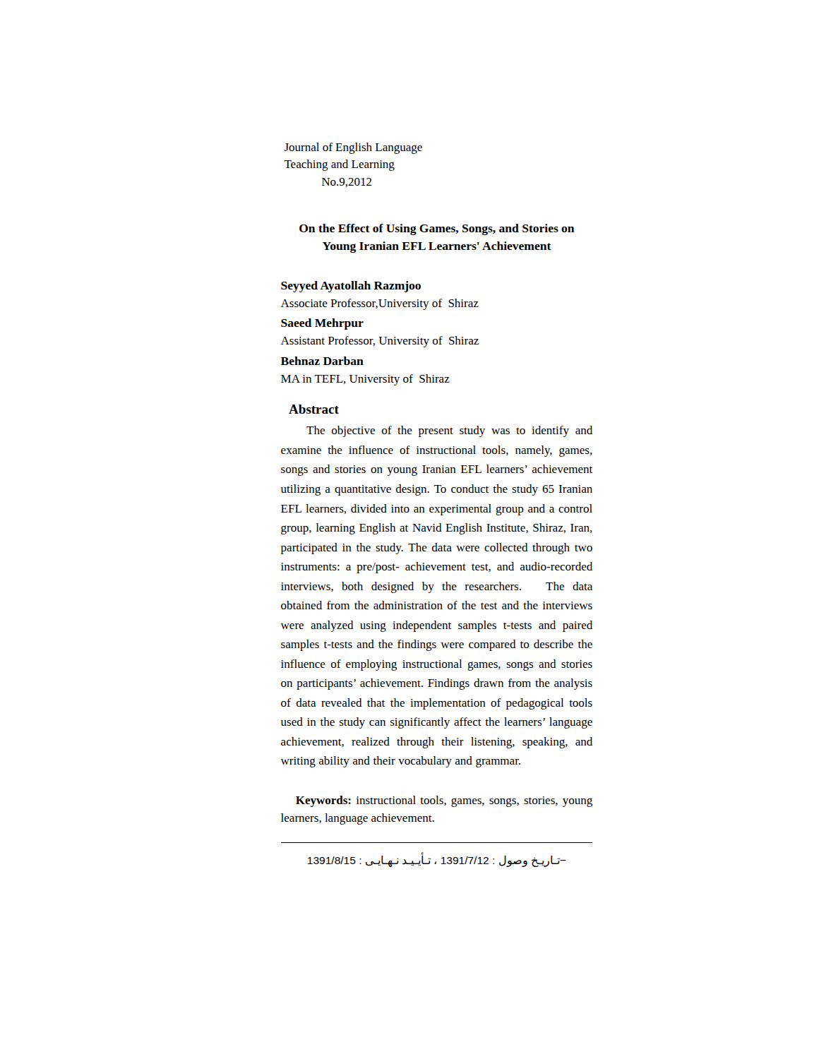Journal of English Language
Teaching and Learning No.9,2012
On the Effect of Using Games, Songs, and Stories on
Young Iranian EFL Learners' Achievement
Seyyed Ayatollah Razmjoo
Associate Professor,University of Shiraz
Saeed Mehrpur
Assistant Professor, University of Shiraz
Behnaz Darban
MA in TEFL, University of Shiraz
Abstract
The objective of the present study was to identify and examine the influence of instructional tools, namely, games, songs and stories on young Iranian EFL learners’ achievement utilizing a quantitative design. To conduct the study 65 Iranian EFL learners, divided into an experimental group and a control group, learning English at Navid English Institute, Shiraz, Iran, participated in the study. The data were collected through two instruments: a pre/post- achievement test, and audio-recorded interviews, both designed by the researchers. The data obtained from the administration of the test and the interviews were analyzed using independent samples t-tests and paired samples t-tests and the findings were compared to describe the influence of employing instructional games, songs and stories on participants’ achievement. Findings drawn from the analysis of data revealed that the implementation of pedagogical tools used in the study can significantly affect the learners’ language achievement, realized through their listening, speaking, and writing ability and their vocabulary and grammar.
Keywords: instructional tools, games, songs, stories, young learners, language achievement.
−تـاريـخ وصول : 1391/7/12 ، تـأیـيـد نـهـايـى : 1391/8/15